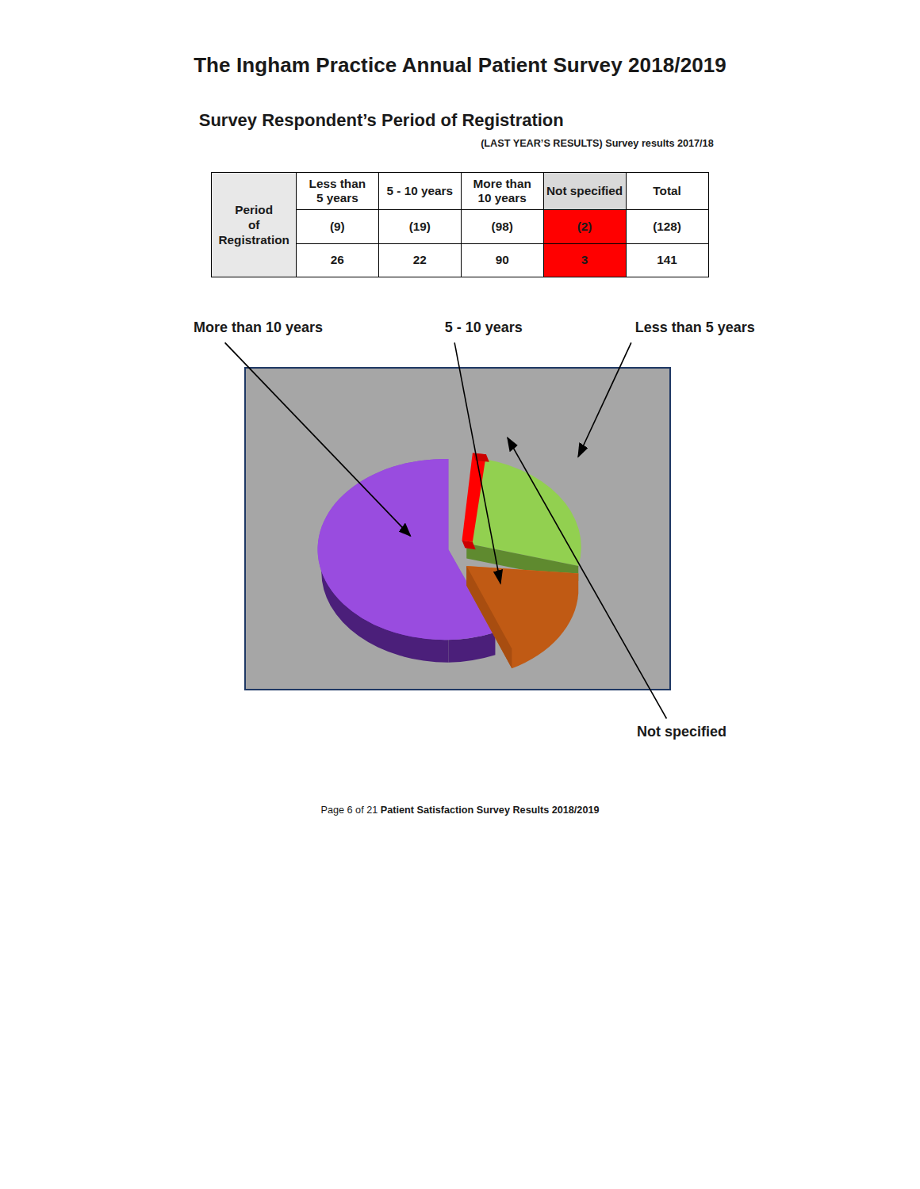The Ingham Practice Annual Patient Survey 2018/2019
Survey Respondent’s Period of Registration
(LAST YEAR’S RESULTS) Survey results 2017/18
| Period of Registration | Less than 5 years | 5 - 10 years | More than 10 years | Not specified | Total |
| (9) | (19) | (98) | (2) | (128) |
| 26 | 22 | 90 | 3 | 141 |
More than 10 years 5 - 10 years Less than 5 years
Not specified
Page 6 of 21 Patient Satisfaction Survey Results 2018/2019